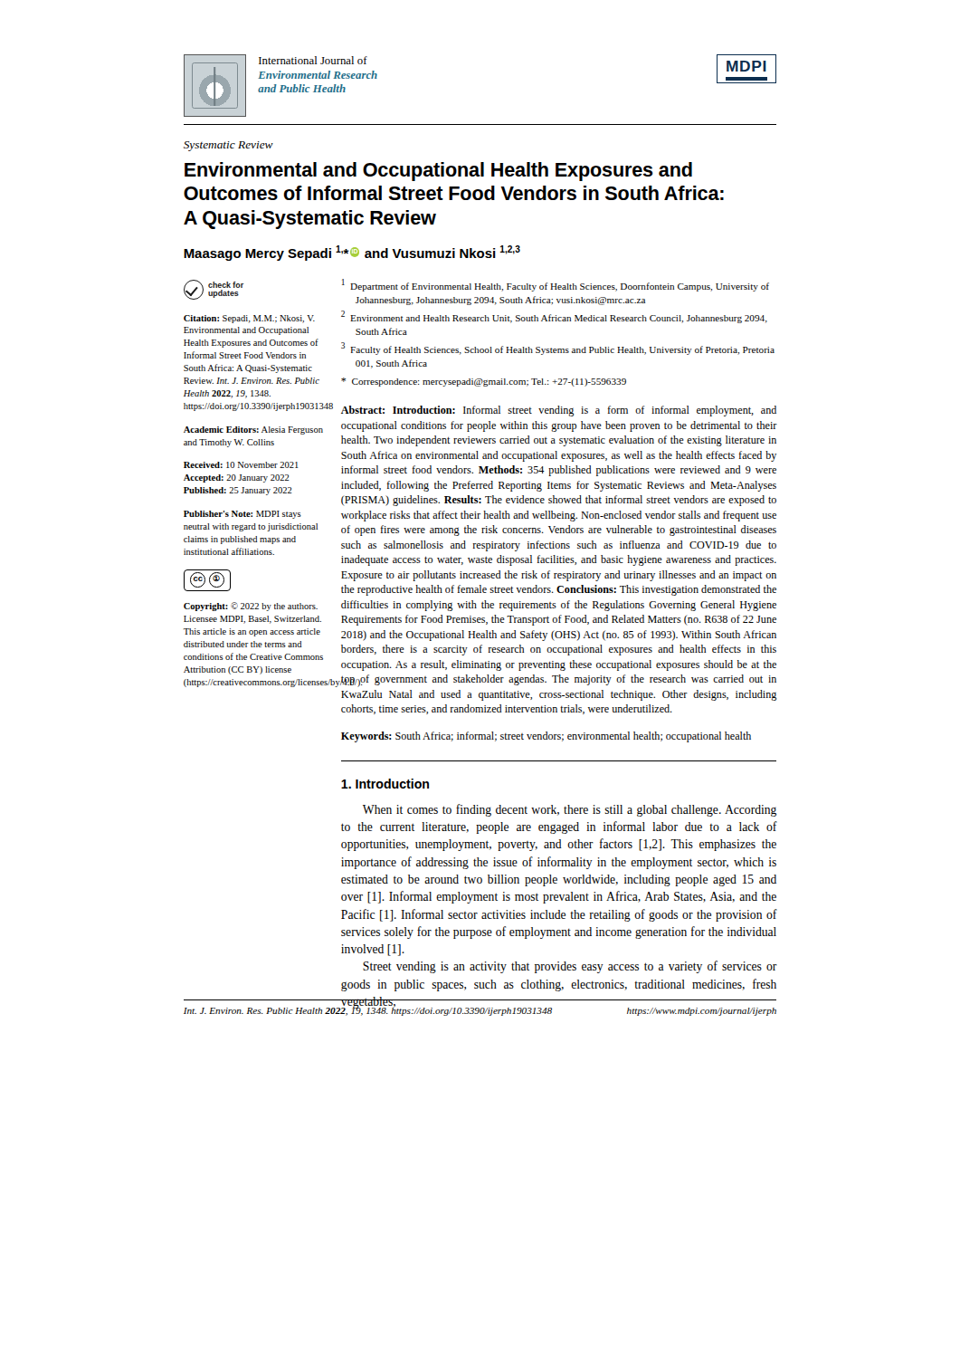International Journal of
Environmental Research
and Public Health
MDPI
Systematic Review
Environmental and Occupational Health Exposures and
Outcomes of Informal Street Food Vendors in South Africa:
A Quasi-Systematic Review
Maasago Mercy Sepadi 1,* and Vusumuzi Nkosi 1,2,3
check for
updates
Citation: Sepadi, M.M.; Nkosi, V. Environmental and Occupational Health Exposures and Outcomes of Informal Street Food Vendors in South Africa: A Quasi-Systematic Review. Int. J. Environ. Res. Public Health 2022, 19, 1348. https://doi.org/10.3390/ijerph19031348
Academic Editors: Alesia Ferguson and Timothy W. Collins
Received: 10 November 2021
Accepted: 20 January 2022
Published: 25 January 2022
Publisher's Note: MDPI stays neutral with regard to jurisdictional claims in published maps and institutional affiliations.
cc ①
Copyright: © 2022 by the authors. Licensee MDPI, Basel, Switzerland. This article is an open access article distributed under the terms and conditions of the Creative Commons Attribution (CC BY) license (https://creativecommons.org/licenses/by/4.0/).
1 Department of Environmental Health, Faculty of Health Sciences, Doornfontein Campus, University of Johannesburg, Johannesburg 2094, South Africa; vusi.nkosi@mrc.ac.za
2 Environment and Health Research Unit, South African Medical Research Council, Johannesburg 2094, South Africa
3 Faculty of Health Sciences, School of Health Systems and Public Health, University of Pretoria, Pretoria 001, South Africa
* Correspondence: mercysepadi@gmail.com; Tel.: +27-(11)-5596339
Abstract: Introduction: Informal street vending is a form of informal employment, and occupational conditions for people within this group have been proven to be detrimental to their health. Two independent reviewers carried out a systematic evaluation of the existing literature in South Africa on environmental and occupational exposures, as well as the health effects faced by informal street food vendors. Methods: 354 published publications were reviewed and 9 were included, following the Preferred Reporting Items for Systematic Reviews and Meta-Analyses (PRISMA) guidelines. Results: The evidence showed that informal street vendors are exposed to workplace risks that affect their health and wellbeing. Non-enclosed vendor stalls and frequent use of open fires were among the risk concerns. Vendors are vulnerable to gastrointestinal diseases such as salmonellosis and respiratory infections such as influenza and COVID-19 due to inadequate access to water, waste disposal facilities, and basic hygiene awareness and practices. Exposure to air pollutants increased the risk of respiratory and urinary illnesses and an impact on the reproductive health of female street vendors. Conclusions: This investigation demonstrated the difficulties in complying with the requirements of the Regulations Governing General Hygiene Requirements for Food Premises, the Transport of Food, and Related Matters (no. R638 of 22 June 2018) and the Occupational Health and Safety (OHS) Act (no. 85 of 1993). Within South African borders, there is a scarcity of research on occupational exposures and health effects in this occupation. As a result, eliminating or preventing these occupational exposures should be at the top of government and stakeholder agendas. The majority of the research was carried out in KwaZulu Natal and used a quantitative, cross-sectional technique. Other designs, including cohorts, time series, and randomized intervention trials, were underutilized.
Keywords: South Africa; informal; street vendors; environmental health; occupational health
1. Introduction
When it comes to finding decent work, there is still a global challenge. According to the current literature, people are engaged in informal labor due to a lack of opportunities, unemployment, poverty, and other factors [1,2]. This emphasizes the importance of addressing the issue of informality in the employment sector, which is estimated to be around two billion people worldwide, including people aged 15 and over [1]. Informal employment is most prevalent in Africa, Arab States, Asia, and the Pacific [1]. Informal sector activities include the retailing of goods or the provision of services solely for the purpose of employment and income generation for the individual involved [1].
Street vending is an activity that provides easy access to a variety of services or goods in public spaces, such as clothing, electronics, traditional medicines, fresh vegetables,
Int. J. Environ. Res. Public Health 2022, 19, 1348. https://doi.org/10.3390/ijerph19031348
https://www.mdpi.com/journal/ijerph